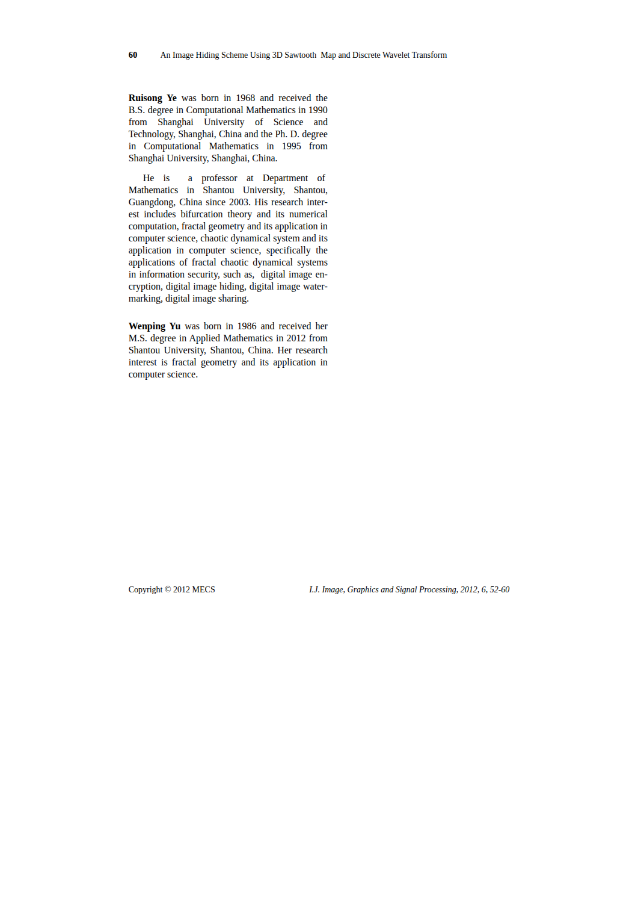60 An Image Hiding Scheme Using 3D Sawtooth Map and Discrete Wavelet Transform
Ruisong Ye was born in 1968 and received the B.S. degree in Computational Mathematics in 1990 from Shanghai University of Science and Technology, Shanghai, China and the Ph. D. degree in Computational Mathematics in 1995 from Shanghai University, Shanghai, China.
He is a professor at Department of Mathematics in Shantou University, Shantou, Guangdong, China since 2003. His research interest includes bifurcation theory and its numerical computation, fractal geometry and its application in computer science, chaotic dynamical system and its application in computer science, specifically the applications of fractal chaotic dynamical systems in information security, such as, digital image encryption, digital image hiding, digital image watermarking, digital image sharing.
Wenping Yu was born in 1986 and received her M.S. degree in Applied Mathematics in 2012 from Shantou University, Shantou, China. Her research interest is fractal geometry and its application in computer science.
Copyright © 2012 MECS I.J. Image, Graphics and Signal Processing, 2012, 6, 52-60